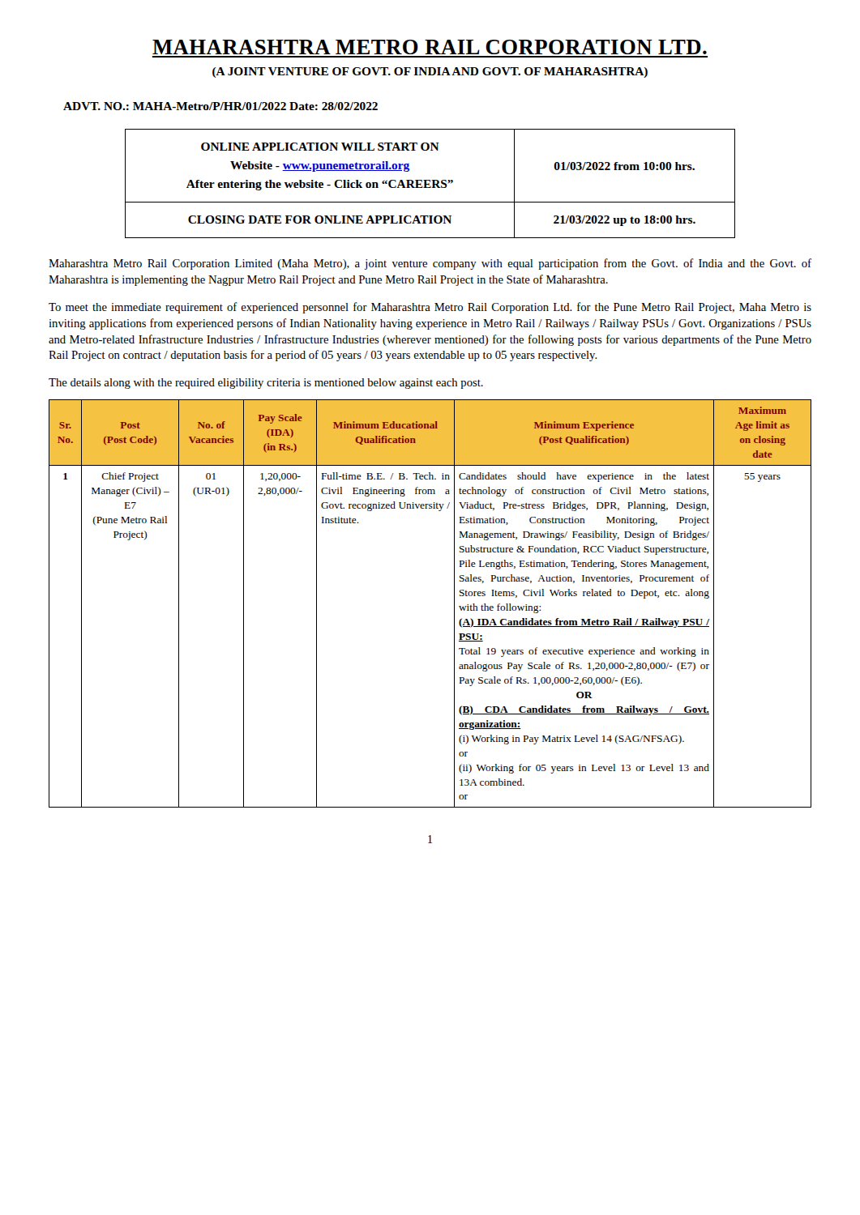MAHARASHTRA METRO RAIL CORPORATION LTD.
(A JOINT VENTURE OF GOVT. OF INDIA AND GOVT. OF MAHARASHTRA)
ADVT. NO.: MAHA-Metro/P/HR/01/2022 Date: 28/02/2022
| ONLINE APPLICATION WILL START ON Website - www.punemetrorail.org After entering the website - Click on “CAREERS” | 01/03/2022 from 10:00 hrs. |
| CLOSING DATE FOR ONLINE APPLICATION | 21/03/2022 up to 18:00 hrs. |
Maharashtra Metro Rail Corporation Limited (Maha Metro), a joint venture company with equal participation from the Govt. of India and the Govt. of Maharashtra is implementing the Nagpur Metro Rail Project and Pune Metro Rail Project in the State of Maharashtra.
To meet the immediate requirement of experienced personnel for Maharashtra Metro Rail Corporation Ltd. for the Pune Metro Rail Project, Maha Metro is inviting applications from experienced persons of Indian Nationality having experience in Metro Rail / Railways / Railway PSUs / Govt. Organizations / PSUs and Metro-related Infrastructure Industries / Infrastructure Industries (wherever mentioned) for the following posts for various departments of the Pune Metro Rail Project on contract / deputation basis for a period of 05 years / 03 years extendable up to 05 years respectively.
The details along with the required eligibility criteria is mentioned below against each post.
| Sr. No. | Post (Post Code) | No. of Vacancies | Pay Scale (IDA) (in Rs.) | Minimum Educational Qualification | Minimum Experience (Post Qualification) | Maximum Age limit as on closing date |
| --- | --- | --- | --- | --- | --- | --- |
| 1 | Chief Project Manager (Civil) – E7 (Pune Metro Rail Project) | 01 (UR-01) | 1,20,000-2,80,000/- | Full-time B.E. / B. Tech. in Civil Engineering from a Govt. recognized University / Institute. | Candidates should have experience in the latest technology of construction of Civil Metro stations, Viaduct, Pre-stress Bridges, DPR, Planning, Design, Estimation, Construction Monitoring, Project Management, Drawings/ Feasibility, Design of Bridges/ Substructure & Foundation, RCC Viaduct Superstructure, Pile Lengths, Estimation, Tendering, Stores Management, Sales, Purchase, Auction, Inventories, Procurement of Stores Items, Civil Works related to Depot, etc. along with the following: (A) IDA Candidates from Metro Rail / Railway PSU / PSU: Total 19 years of executive experience and working in analogous Pay Scale of Rs. 1,20,000-2,80,000/- (E7) or Pay Scale of Rs. 1,00,000-2,60,000/- (E6). OR (B) CDA Candidates from Railways / Govt. organization: (i) Working in Pay Matrix Level 14 (SAG/NFSAG). or (ii) Working for 05 years in Level 13 or Level 13 and 13A combined. or | 55 years |
1